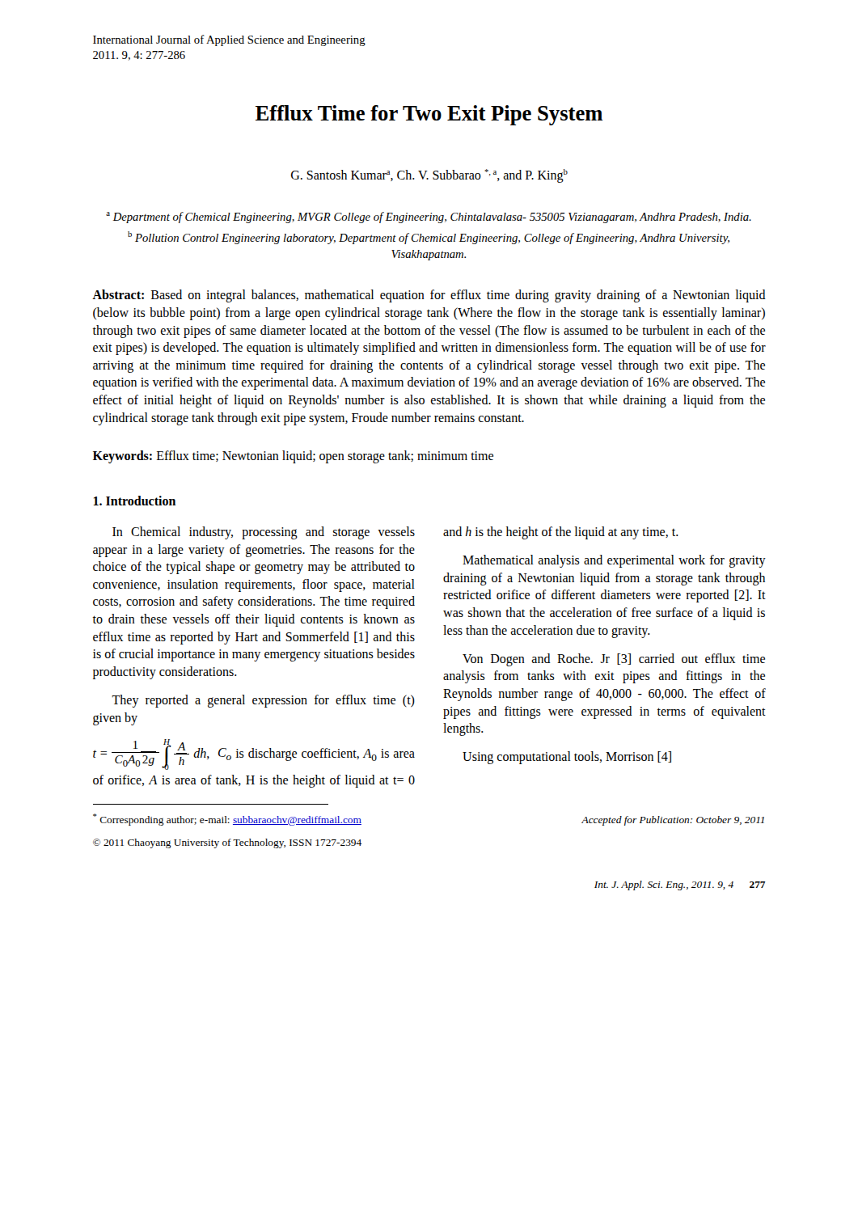International Journal of Applied Science and Engineering
2011. 9, 4: 277-286
Efflux Time for Two Exit Pipe System
G. Santosh Kumara, Ch. V. Subbarao *, a, and P. Kingb
a Department of Chemical Engineering, MVGR College of Engineering, Chintalavalasa- 535005 Vizianagaram, Andhra Pradesh, India.
b Pollution Control Engineering laboratory, Department of Chemical Engineering, College of Engineering, Andhra University, Visakhapatnam.
Abstract: Based on integral balances, mathematical equation for efflux time during gravity draining of a Newtonian liquid (below its bubble point) from a large open cylindrical storage tank (Where the flow in the storage tank is essentially laminar) through two exit pipes of same diameter located at the bottom of the vessel (The flow is assumed to be turbulent in each of the exit pipes) is developed. The equation is ultimately simplified and written in dimensionless form. The equation will be of use for arriving at the minimum time required for draining the contents of a cylindrical storage vessel through two exit pipe. The equation is verified with the experimental data. A maximum deviation of 19% and an average deviation of 16% are observed. The effect of initial height of liquid on Reynolds' number is also established. It is shown that while draining a liquid from the cylindrical storage tank through exit pipe system, Froude number remains constant.
Keywords: Efflux time; Newtonian liquid; open storage tank; minimum time
1. Introduction
In Chemical industry, processing and storage vessels appear in a large variety of geometries. The reasons for the choice of the typical shape or geometry may be attributed to convenience, insulation requirements, floor space, material costs, corrosion and safety considerations. The time required to drain these vessels off their liquid contents is known as efflux time as reported by Hart and Sommerfeld [1] and this is of crucial importance in many emergency situations besides productivity considerations.
They reported a general expression for efflux time (t) given by
t = 1 C0A02g H ∫ 0 A h dh, Co is discharge coefficient, A0 is area of orifice, A is area of tank, H is the height of liquid at t= 0 and h is the height of the liquid at any time, t.
Mathematical analysis and experimental work for gravity draining of a Newtonian liquid from a storage tank through restricted orifice of different diameters were reported [2]. It was shown that the acceleration of free surface of a liquid is less than the acceleration due to gravity.
Von Dogen and Roche. Jr [3] carried out efflux time analysis from tanks with exit pipes and fittings in the Reynolds number range of 40,000 - 60,000. The effect of pipes and fittings were expressed in terms of equivalent lengths.
Using computational tools, Morrison [4]
* Corresponding author; e-mail: subbaraochv@rediffmail.com
Accepted for Publication: October 9, 2011
© 2011 Chaoyang University of Technology, ISSN 1727-2394
Int. J. Appl. Sci. Eng., 2011. 9, 4 277